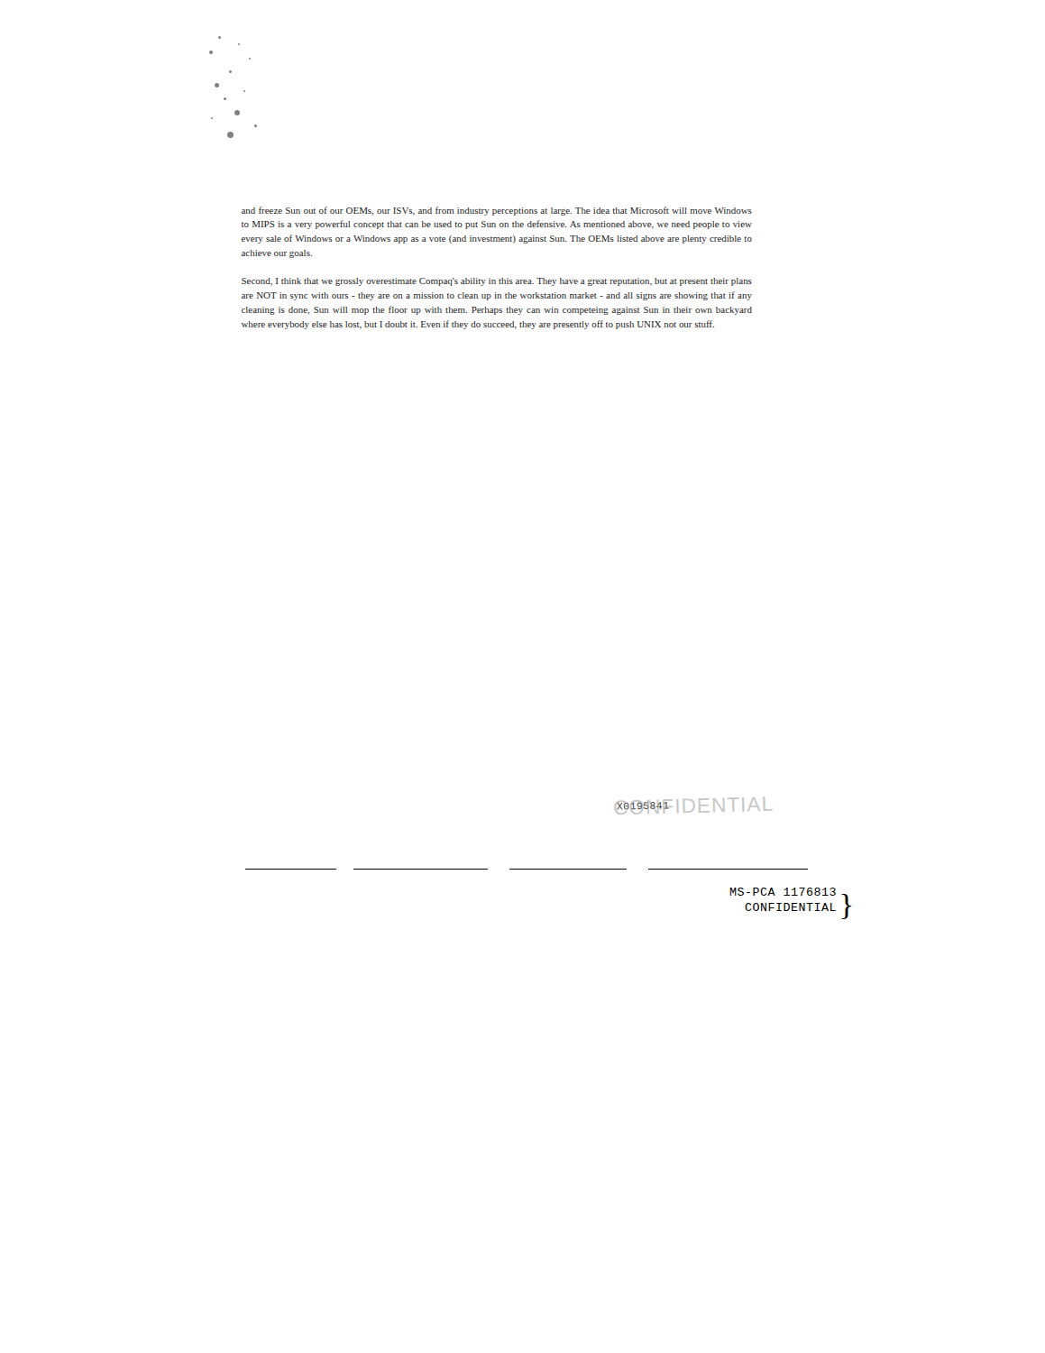and freeze Sun out of our OEMs, our ISVs, and from industry perceptions at large. The idea that Microsoft will move Windows to MIPS is a very powerful concept that can be used to put Sun on the defensive. As mentioned above, we need people to view every sale of Windows or a Windows app as a vote (and investment) against Sun. The OEMs listed above are plenty credible to achieve our goals.
Second, I think that we grossly overestimate Compaq's ability in this area. They have a great reputation, but at present their plans are NOT in sync with ours - they are on a mission to clean up in the workstation market - and all signs are showing that if any cleaning is done, Sun will mop the floor up with them. Perhaps they can win competeing against Sun in their own backyard where everybody else has lost, but I doubt it. Even if they do succeed, they are presently off to push UNIX not our stuff.
X0195841
CONFIDENTIAL
MS-PCA 1176813
CONFIDENTIAL
}